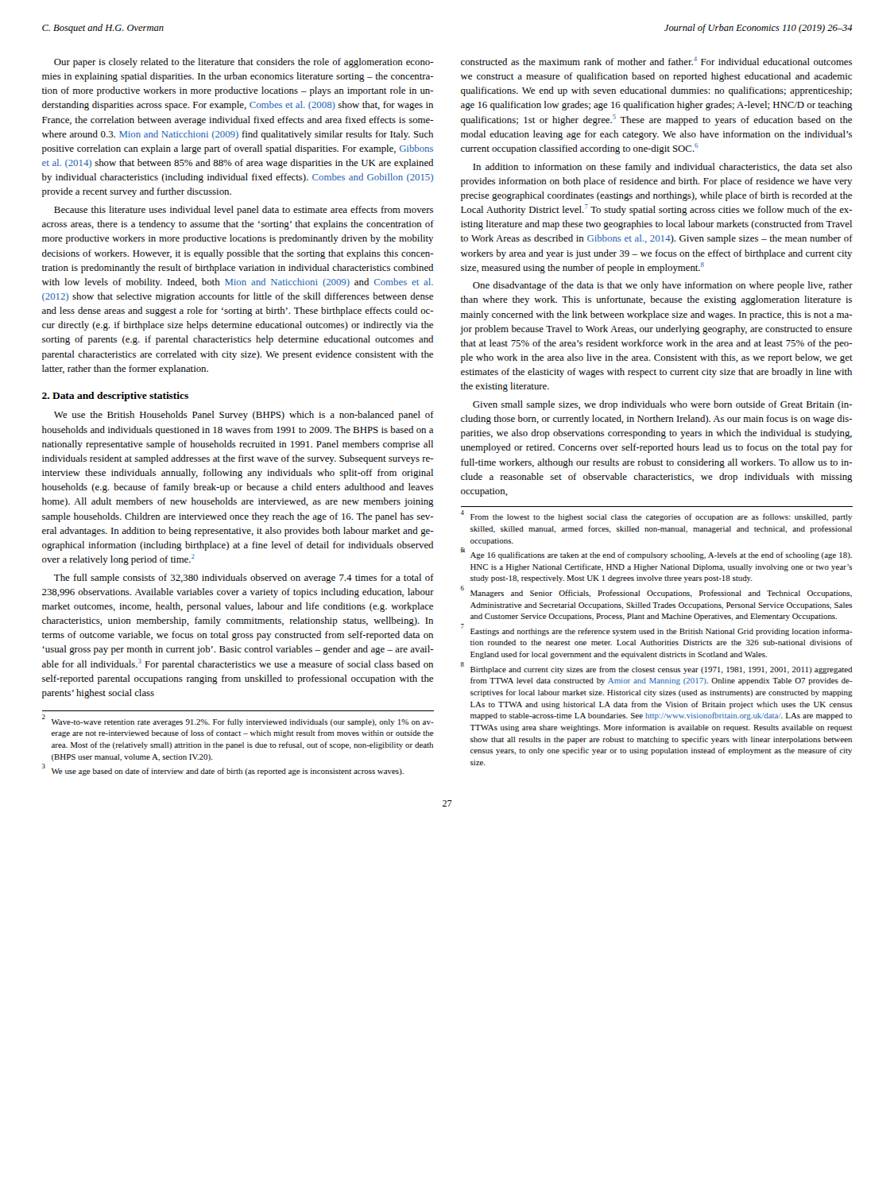C. Bosquet and H.G. Overman Journal of Urban Economics 110 (2019) 26–34
Our paper is closely related to the literature that considers the role of agglomeration economies in explaining spatial disparities. In the urban economics literature sorting – the concentration of more productive workers in more productive locations – plays an important role in understanding disparities across space. For example, Combes et al. (2008) show that, for wages in France, the correlation between average individual fixed effects and area fixed effects is somewhere around 0.3. Mion and Naticchioni (2009) find qualitatively similar results for Italy. Such positive correlation can explain a large part of overall spatial disparities. For example, Gibbons et al. (2014) show that between 85% and 88% of area wage disparities in the UK are explained by individual characteristics (including individual fixed effects). Combes and Gobillon (2015) provide a recent survey and further discussion.
Because this literature uses individual level panel data to estimate area effects from movers across areas, there is a tendency to assume that the ‘sorting’ that explains the concentration of more productive workers in more productive locations is predominantly driven by the mobility decisions of workers. However, it is equally possible that the sorting that explains this concentration is predominantly the result of birthplace variation in individual characteristics combined with low levels of mobility. Indeed, both Mion and Naticchioni (2009) and Combes et al. (2012) show that selective migration accounts for little of the skill differences between dense and less dense areas and suggest a role for ‘sorting at birth’. These birthplace effects could occur directly (e.g. if birthplace size helps determine educational outcomes) or indirectly via the sorting of parents (e.g. if parental characteristics help determine educational outcomes and parental characteristics are correlated with city size). We present evidence consistent with the latter, rather than the former explanation.
2. Data and descriptive statistics
We use the British Households Panel Survey (BHPS) which is a non-balanced panel of households and individuals questioned in 18 waves from 1991 to 2009. The BHPS is based on a nationally representative sample of households recruited in 1991. Panel members comprise all individuals resident at sampled addresses at the first wave of the survey. Subsequent surveys re-interview these individuals annually, following any individuals who split-off from original households (e.g. because of family break-up or because a child enters adulthood and leaves home). All adult members of new households are interviewed, as are new members joining sample households. Children are interviewed once they reach the age of 16. The panel has several advantages. In addition to being representative, it also provides both labour market and geographical information (including birthplace) at a fine level of detail for individuals observed over a relatively long period of time.2
The full sample consists of 32,380 individuals observed on average 7.4 times for a total of 238,996 observations. Available variables cover a variety of topics including education, labour market outcomes, income, health, personal values, labour and life conditions (e.g. workplace characteristics, union membership, family commitments, relationship status, wellbeing). In terms of outcome variable, we focus on total gross pay constructed from self-reported data on ‘usual gross pay per month in current job’. Basic control variables – gender and age – are available for all individuals.3 For parental characteristics we use a measure of social class based on self-reported parental occupations ranging from unskilled to professional occupation with the parents’ highest social class
2 Wave-to-wave retention rate averages 91.2%. For fully interviewed individuals (our sample), only 1% on average are not re-interviewed because of loss of contact – which might result from moves within or outside the area. Most of the (relatively small) attrition in the panel is due to refusal, out of scope, non-eligibility or death (BHPS user manual, volume A, section IV.20).
3 We use age based on date of interview and date of birth (as reported age is inconsistent across waves).
constructed as the maximum rank of mother and father.4 For individual educational outcomes we construct a measure of qualification based on reported highest educational and academic qualifications. We end up with seven educational dummies: no qualifications; apprenticeship; age 16 qualification low grades; age 16 qualification higher grades; A-level; HNC/D or teaching qualifications; 1st or higher degree.5 These are mapped to years of education based on the modal education leaving age for each category. We also have information on the individual’s current occupation classified according to one-digit SOC.6
In addition to information on these family and individual characteristics, the data set also provides information on both place of residence and birth. For place of residence we have very precise geographical coordinates (eastings and northings), while place of birth is recorded at the Local Authority District level.7 To study spatial sorting across cities we follow much of the existing literature and map these two geographies to local labour markets (constructed from Travel to Work Areas as described in Gibbons et al., 2014). Given sample sizes – the mean number of workers by area and year is just under 39 – we focus on the effect of birthplace and current city size, measured using the number of people in employment.8
One disadvantage of the data is that we only have information on where people live, rather than where they work. This is unfortunate, because the existing agglomeration literature is mainly concerned with the link between workplace size and wages. In practice, this is not a major problem because Travel to Work Areas, our underlying geography, are constructed to ensure that at least 75% of the area’s resident workforce work in the area and at least 75% of the people who work in the area also live in the area. Consistent with this, as we report below, we get estimates of the elasticity of wages with respect to current city size that are broadly in line with the existing literature.
Given small sample sizes, we drop individuals who were born outside of Great Britain (including those born, or currently located, in Northern Ireland). As our main focus is on wage disparities, we also drop observations corresponding to years in which the individual is studying, unemployed or retired. Concerns over self-reported hours lead us to focus on the total pay for full-time workers, although our results are robust to considering all workers. To allow us to include a reasonable set of observable characteristics, we drop individuals with missing occupation,
4 From the lowest to the highest social class the categories of occupation are as follows: unskilled, partly skilled, skilled manual, armed forces, skilled non-manual, managerial and technical, and professional occupations.
5 Age 16 qualifications are taken at the end of compulsory schooling, A-levels at the end of schooling (age 18). HNC is a Higher National Certificate, HND a Higher National Diploma, usually involving one or two year’s study post-18, respectively. Most UK 1st degrees involve three years post-18 study.
6 Managers and Senior Officials, Professional Occupations, Professional and Technical Occupations, Administrative and Secretarial Occupations, Skilled Trades Occupations, Personal Service Occupations, Sales and Customer Service Occupations, Process, Plant and Machine Operatives, and Elementary Occupations.
7 Eastings and northings are the reference system used in the British National Grid providing location information rounded to the nearest one meter. Local Authorities Districts are the 326 sub-national divisions of England used for local government and the equivalent districts in Scotland and Wales.
8 Birthplace and current city sizes are from the closest census year (1971, 1981, 1991, 2001, 2011) aggregated from TTWA level data constructed by Amior and Manning (2017). Online appendix Table O7 provides descriptives for local labour market size. Historical city sizes (used as instruments) are constructed by mapping LAs to TTWA and using historical LA data from the Vision of Britain project which uses the UK census mapped to stable-across-time LA boundaries. See http://www.visionofbritain.org.uk/data/. LAs are mapped to TTWAs using area share weightings. More information is available on request. Results available on request show that all results in the paper are robust to matching to specific years with linear interpolations between census years, to only one specific year or to using population instead of employment as the measure of city size.
27